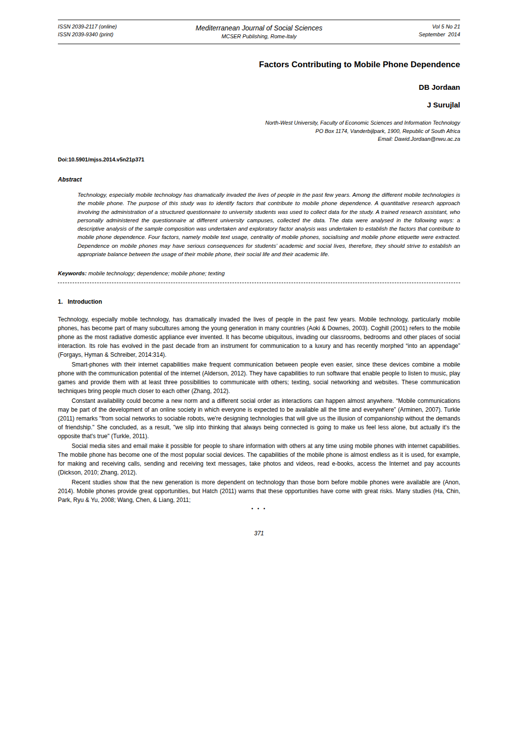| ISSN 2039-2117 (online) ISSN 2039-9340 (print) | Mediterranean Journal of Social Sciences MCSER Publishing, Rome-Italy | Vol 5 No 21 September 2014 |
Factors Contributing to Mobile Phone Dependence
DB Jordaan
J Surujlal
North-West University, Faculty of Economic Sciences and Information Technology
PO Box 1174, Vanderbijlpark, 1900, Republic of South Africa
Email: Dawid.Jordaan@nwu.ac.za
Doi:10.5901/mjss.2014.v5n21p371
Abstract
Technology, especially mobile technology has dramatically invaded the lives of people in the past few years. Among the different mobile technologies is the mobile phone. The purpose of this study was to identify factors that contribute to mobile phone dependence. A quantitative research approach involving the administration of a structured questionnaire to university students was used to collect data for the study. A trained research assistant, who personally administered the questionnaire at different university campuses, collected the data. The data were analysed in the following ways: a descriptive analysis of the sample composition was undertaken and exploratory factor analysis was undertaken to establish the factors that contribute to mobile phone dependence. Four factors, namely mobile text usage, centrality of mobile phones, socialising and mobile phone etiquette were extracted. Dependence on mobile phones may have serious consequences for students’ academic and social lives, therefore, they should strive to establish an appropriate balance between the usage of their mobile phone, their social life and their academic life.
Keywords: mobile technology; dependence; mobile phone; texting
1. Introduction
Technology, especially mobile technology, has dramatically invaded the lives of people in the past few years. Mobile technology, particularly mobile phones, has become part of many subcultures among the young generation in many countries (Aoki & Downes, 2003). Coghill (2001) refers to the mobile phone as the most radiative domestic appliance ever invented. It has become ubiquitous, invading our classrooms, bedrooms and other places of social interaction. Its role has evolved in the past decade from an instrument for communication to a luxury and has recently morphed “into an appendage” (Forgays, Hyman & Schreiber, 2014:314).
Smart-phones with their internet capabilities make frequent communication between people even easier, since these devices combine a mobile phone with the communication potential of the internet (Alderson, 2012). They have capabilities to run software that enable people to listen to music, play games and provide them with at least three possibilities to communicate with others; texting, social networking and websites. These communication techniques bring people much closer to each other (Zhang, 2012).
Constant availability could become a new norm and a different social order as interactions can happen almost anywhere. “Mobile communications may be part of the development of an online society in which everyone is expected to be available all the time and everywhere” (Arminen, 2007). Turkle (2011) remarks "from social networks to sociable robots, we're designing technologies that will give us the illusion of companionship without the demands of friendship." She concluded, as a result, "we slip into thinking that always being connected is going to make us feel less alone, but actually it's the opposite that's true" (Turkle, 2011).
Social media sites and email make it possible for people to share information with others at any time using mobile phones with internet capabilities. The mobile phone has become one of the most popular social devices. The capabilities of the mobile phone is almost endless as it is used, for example, for making and receiving calls, sending and receiving text messages, take photos and videos, read e-books, access the Internet and pay accounts (Dickson, 2010; Zhang, 2012).
Recent studies show that the new generation is more dependent on technology than those born before mobile phones were available are (Anon, 2014). Mobile phones provide great opportunities, but Hatch (2011) warns that these opportunities have come with great risks. Many studies (Ha, Chin, Park, Ryu & Yu, 2008; Wang, Chen, & Liang, 2011;
• • •
371